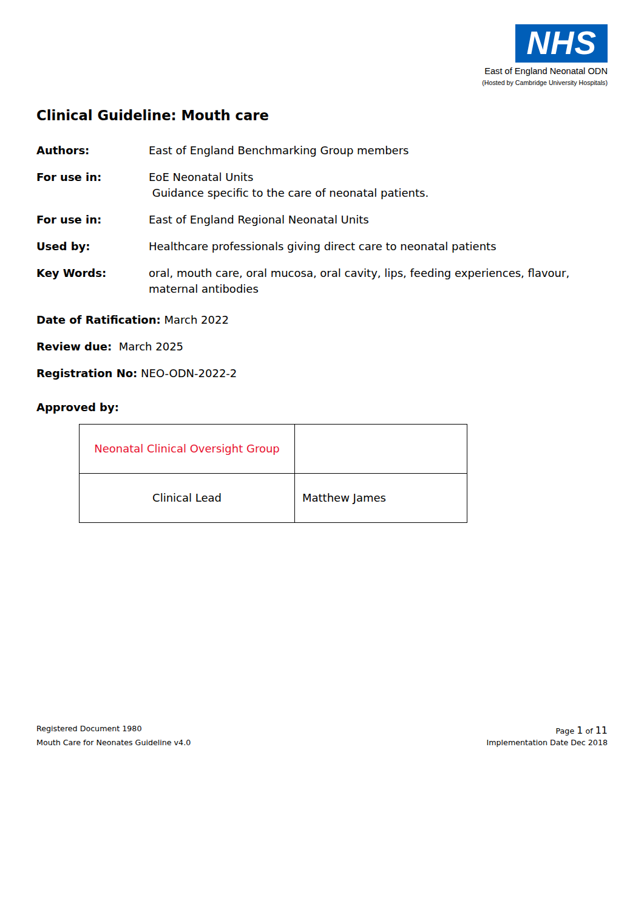NHS
East of England Neonatal ODN
(Hosted by Cambridge University Hospitals)
Clinical Guideline: Mouth care
| Authors: | East of England Benchmarking Group members |
| For use in: | EoE Neonatal Units Guidance specific to the care of neonatal patients. |
| For use in: | East of England Regional Neonatal Units |
| Used by: | Healthcare professionals giving direct care to neonatal patients |
| Key Words: | oral, mouth care, oral mucosa, oral cavity, lips, feeding experiences, flavour, maternal antibodies |
Date of Ratification: March 2022
Review due: March 2025
Registration No: NEO-ODN-2022-2
Approved by:
| Neonatal Clinical Oversight Group | |
| Clinical Lead | Matthew James |
| Registered Document 1980 | Page 1 of 11 |
| Mouth Care for Neonates Guideline v4.0 | Implementation Date Dec 2018 |